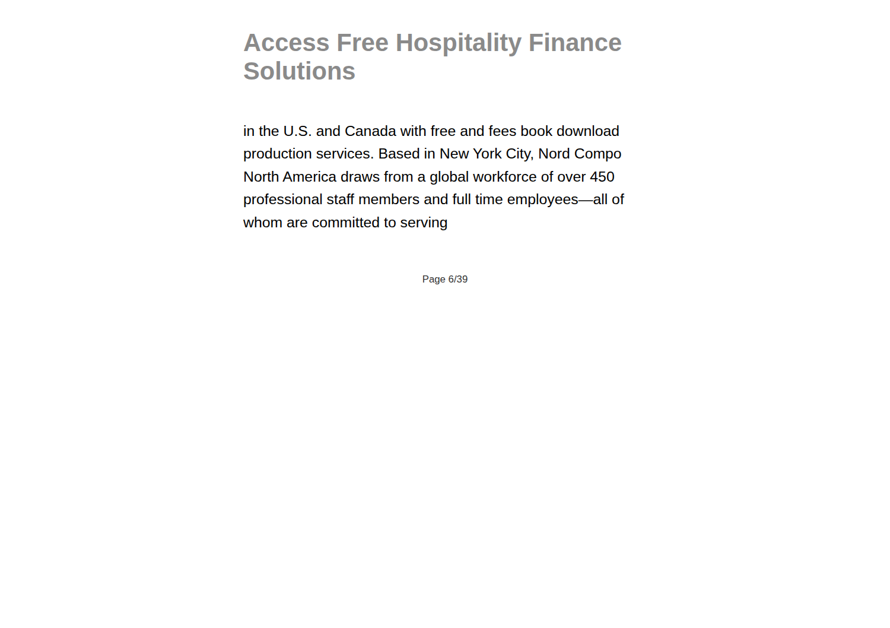Access Free Hospitality Finance Solutions
in the U.S. and Canada with free and fees book download production services. Based in New York City, Nord Compo North America draws from a global workforce of over 450 professional staff members and full time employees—all of whom are committed to serving
Page 6/39